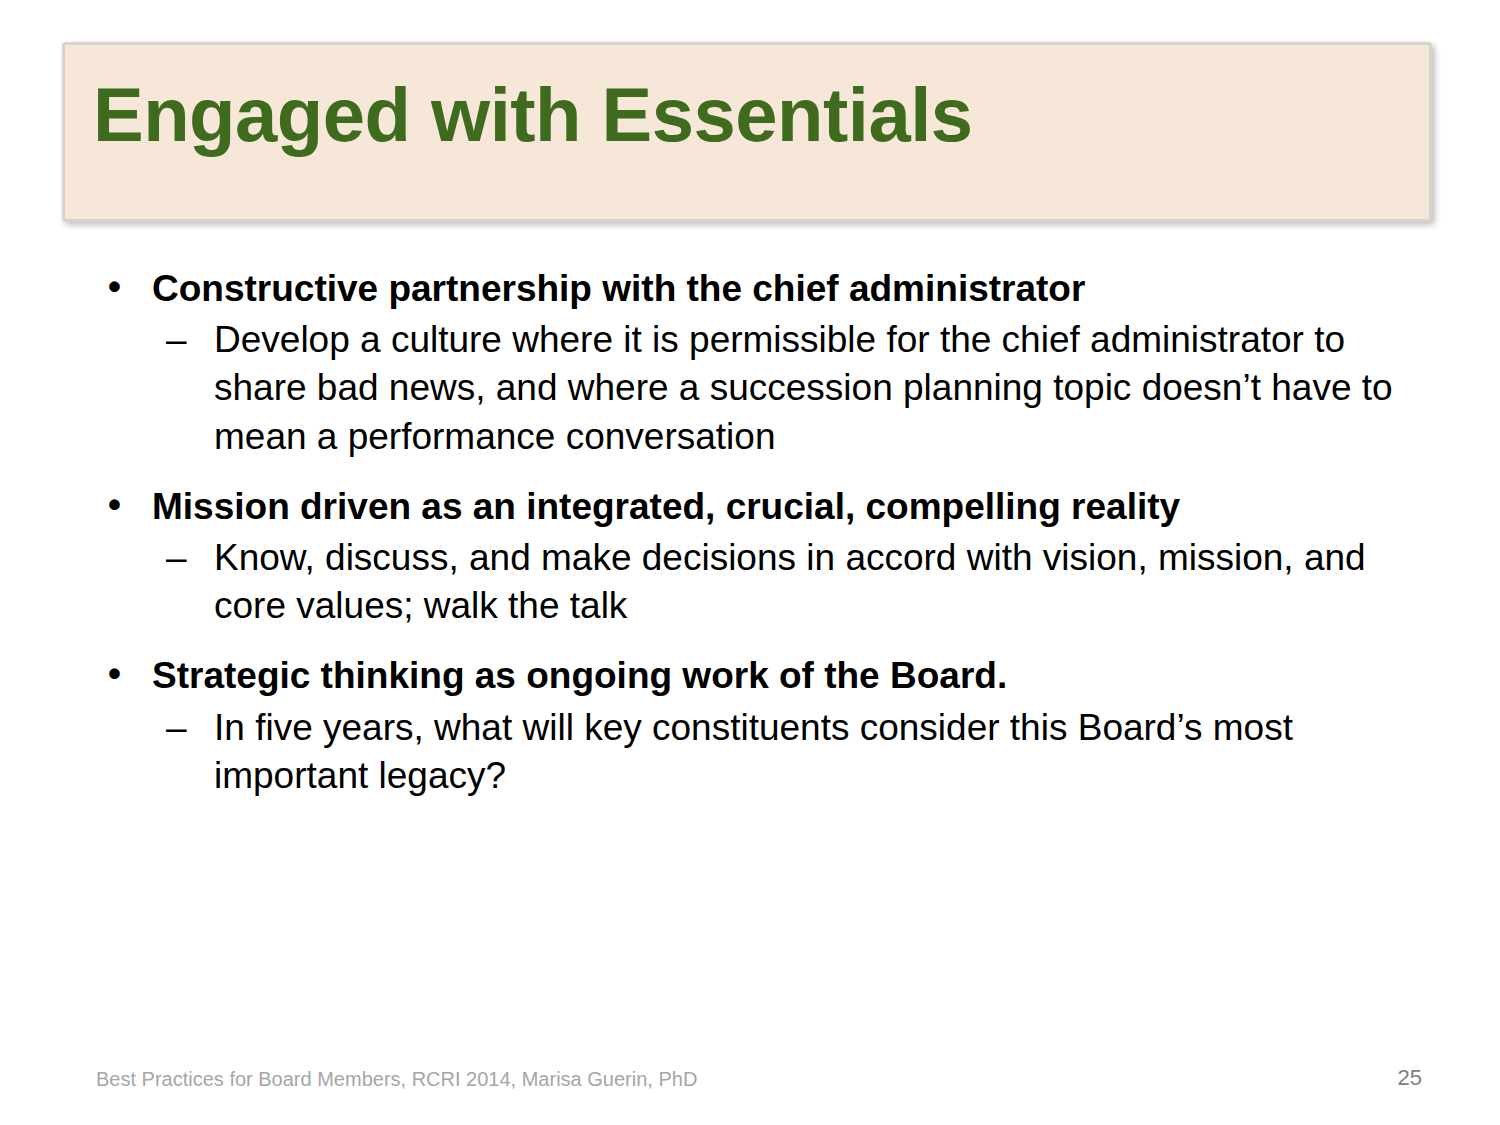Engaged with Essentials
Constructive partnership with the chief administrator
Develop a culture where it is permissible for the chief administrator to share bad news, and where a succession planning topic doesn’t have to mean a performance conversation
Mission driven as an integrated, crucial, compelling reality
Know, discuss, and make decisions in accord with vision, mission, and core values; walk the talk
Strategic thinking as ongoing work of the Board.
In five years, what will key constituents consider this Board’s most important legacy?
Best Practices for Board Members, RCRI 2014, Marisa Guerin, PhD
25